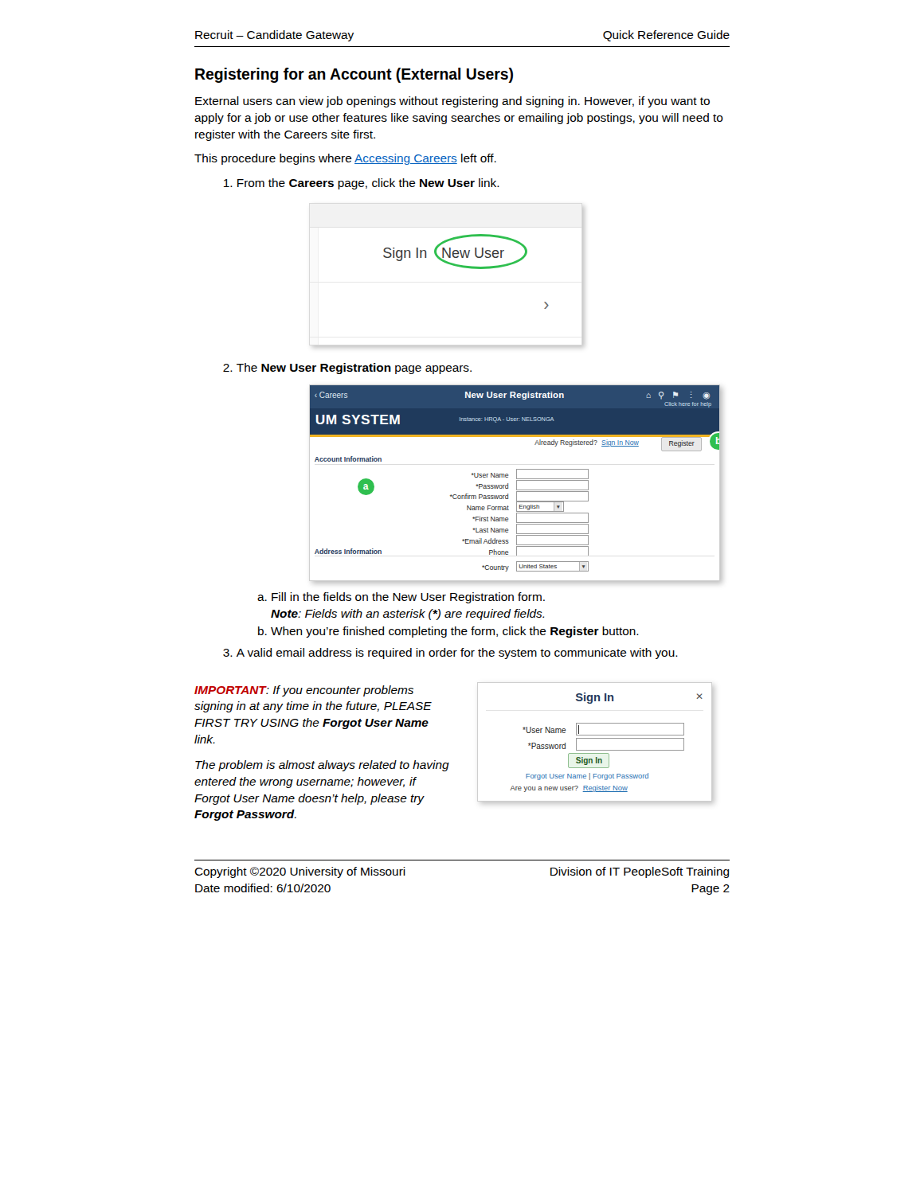Recruit – Candidate Gateway
Quick Reference Guide
Registering for an Account (External Users)
External users can view job openings without registering and signing in. However, if you want to apply for a job or use other features like saving searches or emailing job postings, you will need to register with the Careers site first.
This procedure begins where Accessing Careers left off.
From the Careers page, click the New User link.
Sign In
New User
›
The New User Registration page appears.
‹ Careers
New User Registration
⌂ ⚲ ⚑ ⋮ ◉
Click here for help
UM SYSTEM
Instance: HRQA - User: NELSONGA
Already Registered? Sign In Now
Register
Account Information
*User Name
*Password
*Confirm Password
Name Format
English▼
*First Name
*Last Name
*Email Address
Phone
Address Information
*Country
United States▼
a
b
Fill in the fields on the New User Registration form.
Note: Fields with an asterisk (*) are required fields.
When you’re finished completing the form, click the Register button.
A valid email address is required in order for the system to communicate with you.
IMPORTANT: If you encounter problems signing in at any time in the future, PLEASE FIRST TRY USING the Forgot User Name link.
The problem is almost always related to having entered the wrong username; however, if Forgot User Name doesn’t help, please try Forgot Password.
Sign In
✕
*User Name
*Password
Sign In
Forgot User Name | Forgot Password
Are you a new user? Register Now
Copyright ©2020 University of Missouri
Date modified: 6/10/2020
Division of IT PeopleSoft Training
Page 2